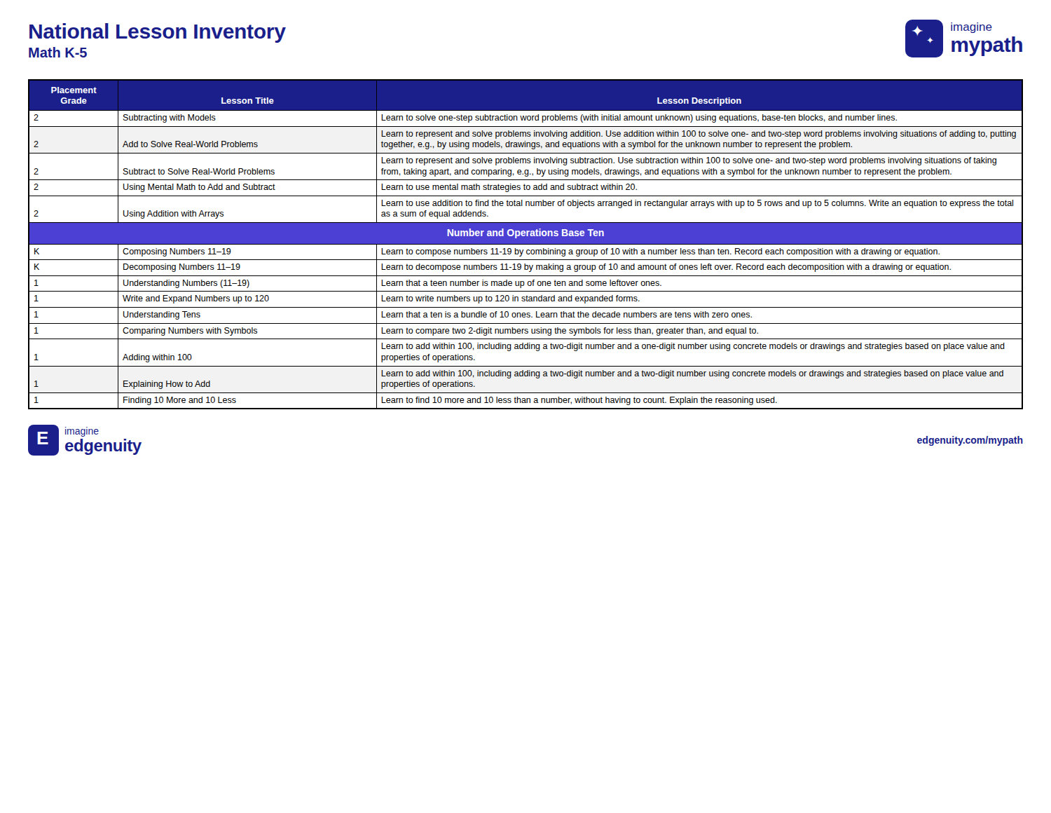National Lesson Inventory
Math K-5
imagine
mypath
| Placement Grade | Lesson Title | Lesson Description |
| --- | --- | --- |
| 2 | Subtracting with Models | Learn to solve one-step subtraction word problems (with initial amount unknown) using equations, base-ten blocks, and number lines. |
| 2 | Add to Solve Real-World Problems | Learn to represent and solve problems involving addition. Use addition within 100 to solve one- and two-step word problems involving situations of adding to, putting together, e.g., by using models, drawings, and equations with a symbol for the unknown number to represent the problem. |
| 2 | Subtract to Solve Real-World Problems | Learn to represent and solve problems involving subtraction. Use subtraction within 100 to solve one- and two-step word problems involving situations of taking from, taking apart, and comparing, e.g., by using models, drawings, and equations with a symbol for the unknown number to represent the problem. |
| 2 | Using Mental Math to Add and Subtract | Learn to use mental math strategies to add and subtract within 20. |
| 2 | Using Addition with Arrays | Learn to use addition to find the total number of objects arranged in rectangular arrays with up to 5 rows and up to 5 columns. Write an equation to express the total as a sum of equal addends. |
| Number and Operations Base Ten |
| K | Composing Numbers 11–19 | Learn to compose numbers 11-19 by combining a group of 10 with a number less than ten. Record each composition with a drawing or equation. |
| K | Decomposing Numbers 11–19 | Learn to decompose numbers 11-19 by making a group of 10 and amount of ones left over. Record each decomposition with a drawing or equation. |
| 1 | Understanding Numbers (11–19) | Learn that a teen number is made up of one ten and some leftover ones. |
| 1 | Write and Expand Numbers up to 120 | Learn to write numbers up to 120 in standard and expanded forms. |
| 1 | Understanding Tens | Learn that a ten is a bundle of 10 ones. Learn that the decade numbers are tens with zero ones. |
| 1 | Comparing Numbers with Symbols | Learn to compare two 2-digit numbers using the symbols for less than, greater than, and equal to. |
| 1 | Adding within 100 | Learn to add within 100, including adding a two-digit number and a one-digit number using concrete models or drawings and strategies based on place value and properties of operations. |
| 1 | Explaining How to Add | Learn to add within 100, including adding a two-digit number and a two-digit number using concrete models or drawings and strategies based on place value and properties of operations. |
| 1 | Finding 10 More and 10 Less | Learn to find 10 more and 10 less than a number, without having to count. Explain the reasoning used. |
imagine
edgenuity
edgenuity.com/mypath